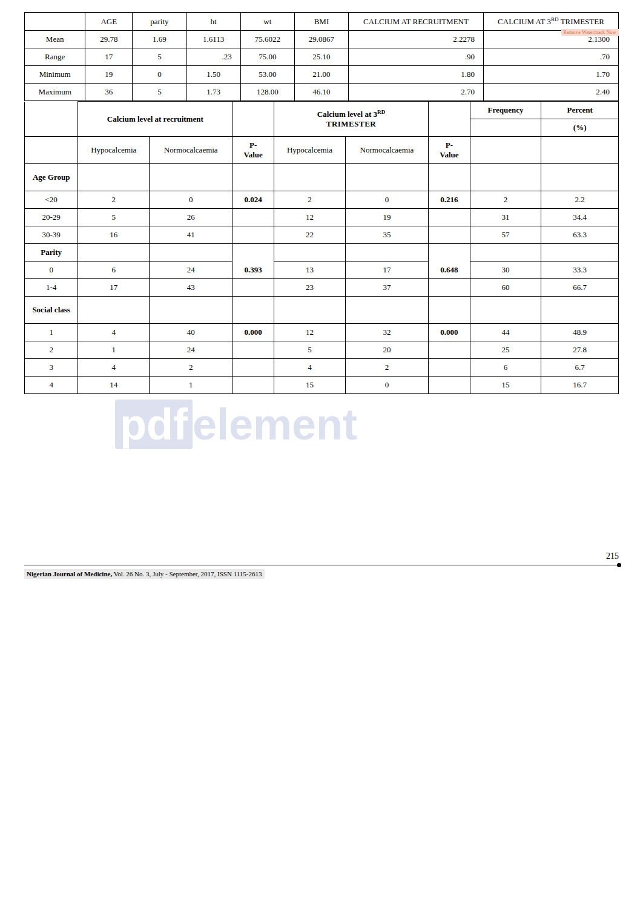Remove Watermark Now
| | AGE | parity | ht | wt | BMI | CALCIUM AT RECRUITMENT | CALCIUM AT 3 RD TRIMESTER |
| Mean | 29.78 | 1.69 | 1.6113 | 75.6022 | 29.0867 | 2.2278 | 2.1300 |
| Range | 17 | 5 | .23 | 75.00 | 25.10 | .90 | .70 |
| Minimum | 19 | 0 | 1.50 | 53.00 | 21.00 | 1.80 | 1.70 |
| Maximum | 36 | 5 | 1.73 | 128.00 | 46.10 | 2.70 | 2.40 |
| | Calcium level at recruitment | | Calcium level at 3 RD TRIMESTER | | Frequency | Percent |
| | (%) |
| | Hypocalcemia | Normocalcaemia | P- Value | Hypocalcemia | Normocalcaemia | P- Value | | |
| Age Group | | | | | | | | |
| <20 | 2 | 0 | 0.024 | 2 | 0 | 0.216 | 2 | 2.2 |
| 20-29 | 5 | 26 | | 12 | 19 | | 31 | 34.4 |
| 30-39 | 16 | 41 | | 22 | 35 | | 57 | 63.3 |
| Parity | | | 0.393 | | | 0.648 | | |
| 0 | 6 | 24 | 13 | 17 | 30 | 33.3 |
| 1-4 | 17 | 43 | | 23 | 37 | | 60 | 66.7 |
| Social class | | | | | | | | |
| 1 | 4 | 40 | 0.000 | 12 | 32 | 0.000 | 44 | 48.9 |
| 2 | 1 | 24 | | 5 | 20 | | 25 | 27.8 |
| 3 | 4 | 2 | | 4 | 2 | | 6 | 6.7 |
| 4 | 14 | 1 | | 15 | 0 | | 15 | 16.7 |
pdfelement
215
Nigerian Journal of Medicine, Vol. 26 No. 3, July - September, 2017, ISSN 1115-2613